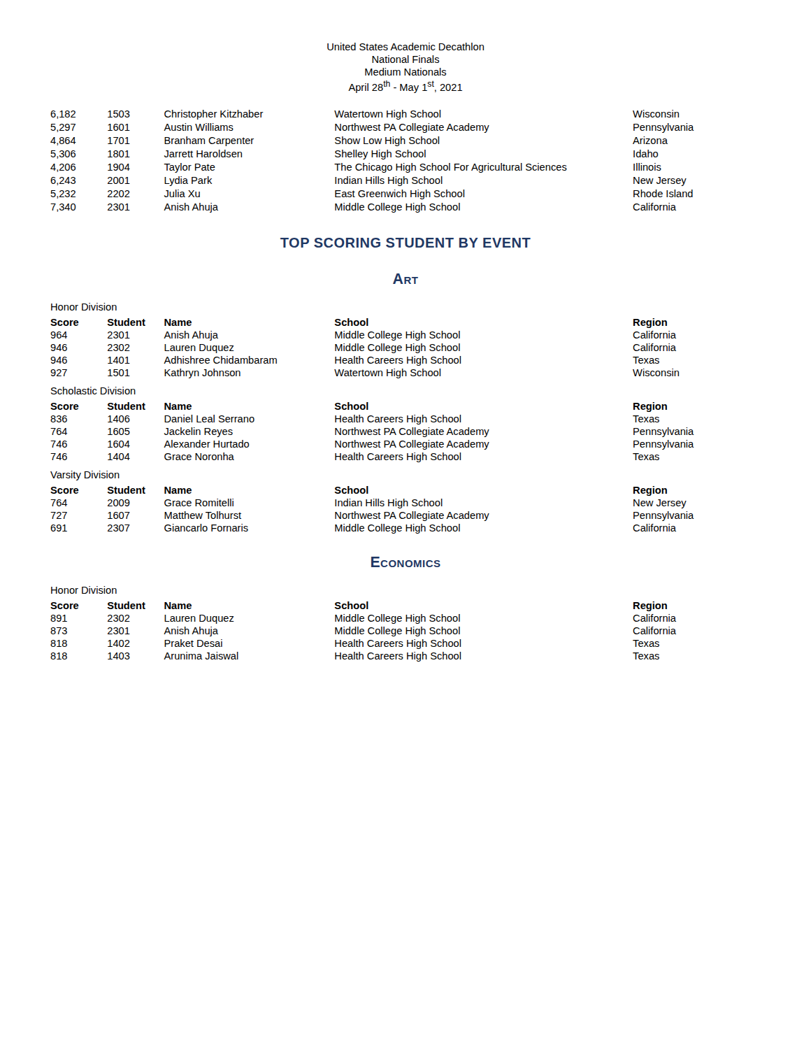United States Academic Decathlon
National Finals
Medium Nationals
April 28th - May 1st, 2021
| 6,182 | 1503 | Christopher Kitzhaber | Watertown High School | Wisconsin |
| 5,297 | 1601 | Austin Williams | Northwest PA Collegiate Academy | Pennsylvania |
| 4,864 | 1701 | Branham Carpenter | Show Low High School | Arizona |
| 5,306 | 1801 | Jarrett Haroldsen | Shelley High School | Idaho |
| 4,206 | 1904 | Taylor Pate | The Chicago High School For Agricultural Sciences | Illinois |
| 6,243 | 2001 | Lydia Park | Indian Hills High School | New Jersey |
| 5,232 | 2202 | Julia Xu | East Greenwich High School | Rhode Island |
| 7,340 | 2301 | Anish Ahuja | Middle College High School | California |
TOP SCORING STUDENT BY EVENT
Art
Honor Division
| Score | Student | Name | School | Region |
| --- | --- | --- | --- | --- |
| 964 | 2301 | Anish Ahuja | Middle College High School | California |
| 946 | 2302 | Lauren Duquez | Middle College High School | California |
| 946 | 1401 | Adhishree Chidambaram | Health Careers High School | Texas |
| 927 | 1501 | Kathryn Johnson | Watertown High School | Wisconsin |
Scholastic Division
| Score | Student | Name | School | Region |
| --- | --- | --- | --- | --- |
| 836 | 1406 | Daniel Leal Serrano | Health Careers High School | Texas |
| 764 | 1605 | Jackelin Reyes | Northwest PA Collegiate Academy | Pennsylvania |
| 746 | 1604 | Alexander Hurtado | Northwest PA Collegiate Academy | Pennsylvania |
| 746 | 1404 | Grace Noronha | Health Careers High School | Texas |
Varsity Division
| Score | Student | Name | School | Region |
| --- | --- | --- | --- | --- |
| 764 | 2009 | Grace Romitelli | Indian Hills High School | New Jersey |
| 727 | 1607 | Matthew Tolhurst | Northwest PA Collegiate Academy | Pennsylvania |
| 691 | 2307 | Giancarlo Fornaris | Middle College High School | California |
Economics
Honor Division
| Score | Student | Name | School | Region |
| --- | --- | --- | --- | --- |
| 891 | 2302 | Lauren Duquez | Middle College High School | California |
| 873 | 2301 | Anish Ahuja | Middle College High School | California |
| 818 | 1402 | Praket Desai | Health Careers High School | Texas |
| 818 | 1403 | Arunima Jaiswal | Health Careers High School | Texas |